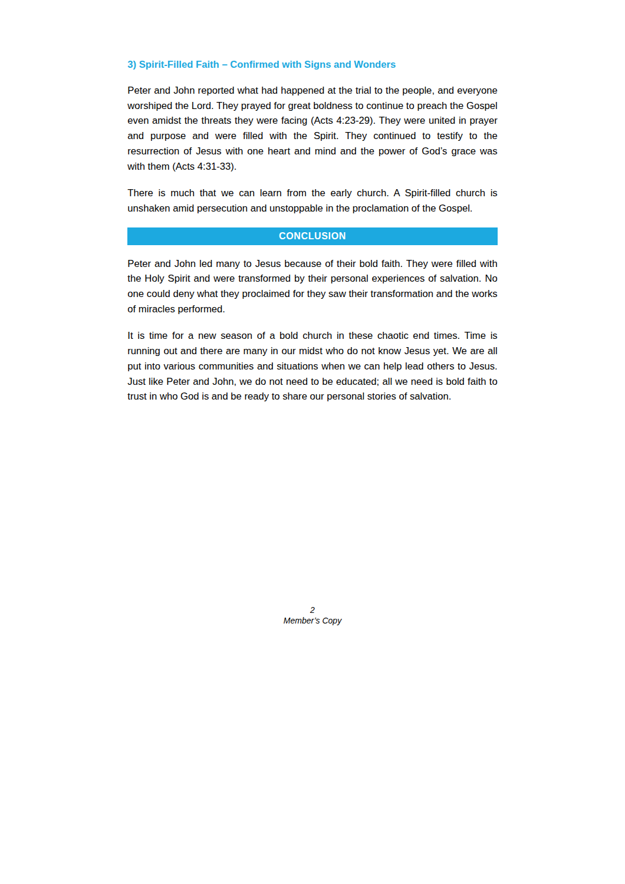3) Spirit-Filled Faith – Confirmed with Signs and Wonders
Peter and John reported what had happened at the trial to the people, and everyone worshiped the Lord. They prayed for great boldness to continue to preach the Gospel even amidst the threats they were facing (Acts 4:23-29). They were united in prayer and purpose and were filled with the Spirit. They continued to testify to the resurrection of Jesus with one heart and mind and the power of God’s grace was with them (Acts 4:31-33).
There is much that we can learn from the early church. A Spirit-filled church is unshaken amid persecution and unstoppable in the proclamation of the Gospel.
CONCLUSION
Peter and John led many to Jesus because of their bold faith. They were filled with the Holy Spirit and were transformed by their personal experiences of salvation. No one could deny what they proclaimed for they saw their transformation and the works of miracles performed.
It is time for a new season of a bold church in these chaotic end times. Time is running out and there are many in our midst who do not know Jesus yet. We are all put into various communities and situations when we can help lead others to Jesus. Just like Peter and John, we do not need to be educated; all we need is bold faith to trust in who God is and be ready to share our personal stories of salvation.
2
Member’s Copy